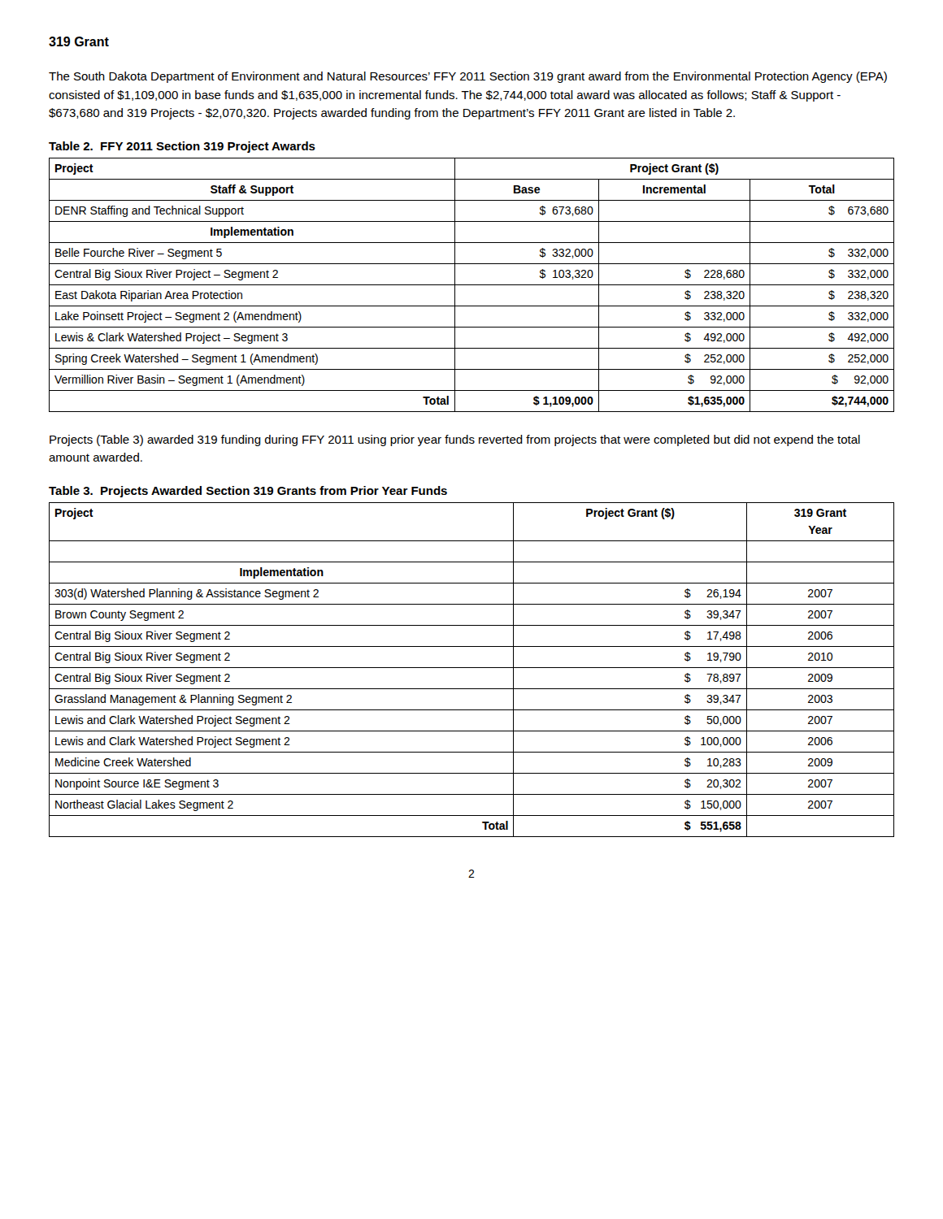319 Grant
The South Dakota Department of Environment and Natural Resources’ FFY 2011 Section 319 grant award from the Environmental Protection Agency (EPA) consisted of $1,109,000 in base funds and $1,635,000 in incremental funds. The $2,744,000 total award was allocated as follows; Staff & Support - $673,680 and 319 Projects - $2,070,320. Projects awarded funding from the Department’s FFY 2011 Grant are listed in Table 2.
Table 2. FFY 2011 Section 319 Project Awards
| Project | Project Grant ($) |
| --- | --- |
| Staff & Support | Base | Incremental | Total |
| DENR Staffing and Technical Support | $ 673,680 | | $ 673,680 |
| Implementation | | | |
| Belle Fourche River – Segment 5 | $ 332,000 | | $ 332,000 |
| Central Big Sioux River Project – Segment 2 | $ 103,320 | $ 228,680 | $ 332,000 |
| East Dakota Riparian Area Protection | | $ 238,320 | $ 238,320 |
| Lake Poinsett Project – Segment 2 (Amendment) | | $ 332,000 | $ 332,000 |
| Lewis & Clark Watershed Project – Segment 3 | | $ 492,000 | $ 492,000 |
| Spring Creek Watershed – Segment 1 (Amendment) | | $ 252,000 | $ 252,000 |
| Vermillion River Basin – Segment 1 (Amendment) | | $ 92,000 | $ 92,000 |
| Total | $ 1,109,000 | $1,635,000 | $2,744,000 |
Projects (Table 3) awarded 319 funding during FFY 2011 using prior year funds reverted from projects that were completed but did not expend the total amount awarded.
Table 3. Projects Awarded Section 319 Grants from Prior Year Funds
| Project | Project Grant ($) | 319 Grant Year |
| --- | --- | --- |
| Implementation | | |
| 303(d) Watershed Planning & Assistance Segment 2 | $ 26,194 | 2007 |
| Brown County Segment 2 | $ 39,347 | 2007 |
| Central Big Sioux River Segment 2 | $ 17,498 | 2006 |
| Central Big Sioux River Segment 2 | $ 19,790 | 2010 |
| Central Big Sioux River Segment 2 | $ 78,897 | 2009 |
| Grassland Management & Planning Segment 2 | $ 39,347 | 2003 |
| Lewis and Clark Watershed Project Segment 2 | $ 50,000 | 2007 |
| Lewis and Clark Watershed Project Segment 2 | $ 100,000 | 2006 |
| Medicine Creek Watershed | $ 10,283 | 2009 |
| Nonpoint Source I&E Segment 3 | $ 20,302 | 2007 |
| Northeast Glacial Lakes Segment 2 | $ 150,000 | 2007 |
| Total | $ 551,658 | |
2